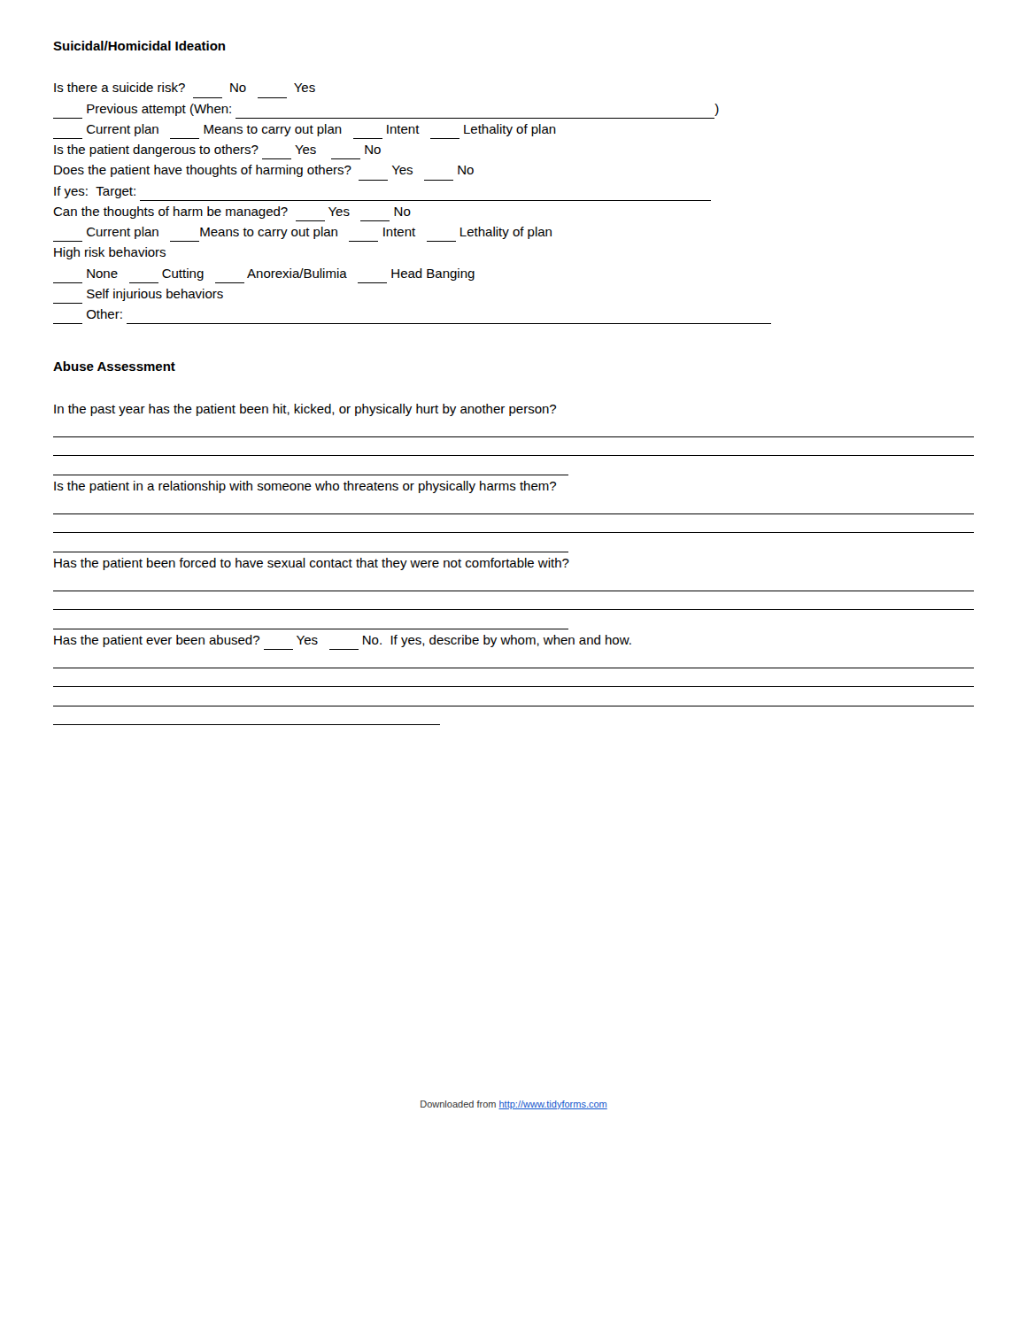Suicidal/Homicidal Ideation
Is there a suicide risk? No Yes
Previous attempt (When: )
Current plan Means to carry out plan Intent Lethality of plan
Is the patient dangerous to others? Yes No
Does the patient have thoughts of harming others? Yes No
If yes: Target:
Can the thoughts of harm be managed? Yes No
Current plan Means to carry out plan Intent Lethality of plan
High risk behaviors
None Cutting Anorexia/Bulimia Head Banging
Self injurious behaviors
Other:
Abuse Assessment
In the past year has the patient been hit, kicked, or physically hurt by another person?
Is the patient in a relationship with someone who threatens or physically harms them?
Has the patient been forced to have sexual contact that they were not comfortable with?
Has the patient ever been abused? Yes No. If yes, describe by whom, when and how.
Downloaded from http://www.tidyforms.com